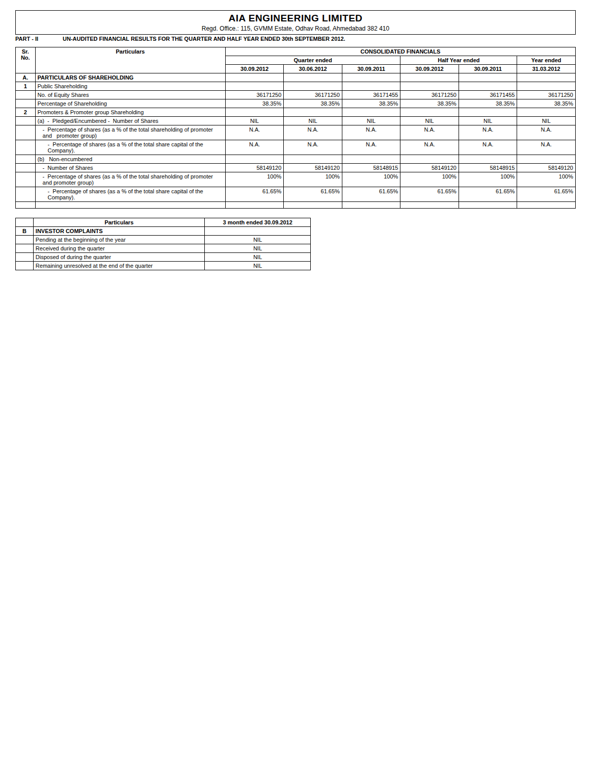AIA ENGINEERING LIMITED
Regd. Office.: 115, GVMM Estate, Odhav Road, Ahmedabad 382 410
PART - II UN-AUDITED FINANCIAL RESULTS FOR THE QUARTER AND HALF YEAR ENDED 30th SEPTEMBER 2012.
| Sr. No. | Particulars | CONSOLIDATED FINANCIALS |
| --- | --- | --- |
| Quarter ended | Half Year ended | Year ended |
| 30.09.2012 | 30.06.2012 | 30.09.2011 | 30.09.2012 | 30.09.2011 | 31.03.2012 |
| A. | PARTICULARS OF SHAREHOLDING | | | | | | |
| 1 | Public Shareholding | | | | | | |
| | No. of Equity Shares | 36171250 | 36171250 | 36171455 | 36171250 | 36171455 | 36171250 |
| | Percentage of Shareholding | 38.35% | 38.35% | 38.35% | 38.35% | 38.35% | 38.35% |
| 2 | Promoters & Promoter group Shareholding | | | | | | |
| | (a) - Pledged/Encumbered - Number of Shares | NIL | NIL | NIL | NIL | NIL | NIL |
| | - Percentage of shares (as a % of the total shareholding of promoter and promoter group) | N.A. | N.A. | N.A. | N.A. | N.A. | N.A. |
| | - Percentage of shares (as a % of the total share capital of the Company). | N.A. | N.A. | N.A. | N.A. | N.A. | N.A. |
| | (b) Non-encumbered | | | | | | |
| | - Number of Shares | 58149120 | 58149120 | 58148915 | 58149120 | 58148915 | 58149120 |
| | - Percentage of shares (as a % of the total shareholding of promoter and promoter group) | 100% | 100% | 100% | 100% | 100% | 100% |
| | - Percentage of shares (as a % of the total share capital of the Company). | 61.65% | 61.65% | 61.65% | 61.65% | 61.65% | 61.65% |
| | Particulars | 3 month ended 30.09.2012 |
| --- | --- | --- |
| B | INVESTOR COMPLAINTS | |
| | Pending at the beginning of the year | NIL |
| | Received during the quarter | NIL |
| | Disposed of during the quarter | NIL |
| | Remaining unresolved at the end of the quarter | NIL |